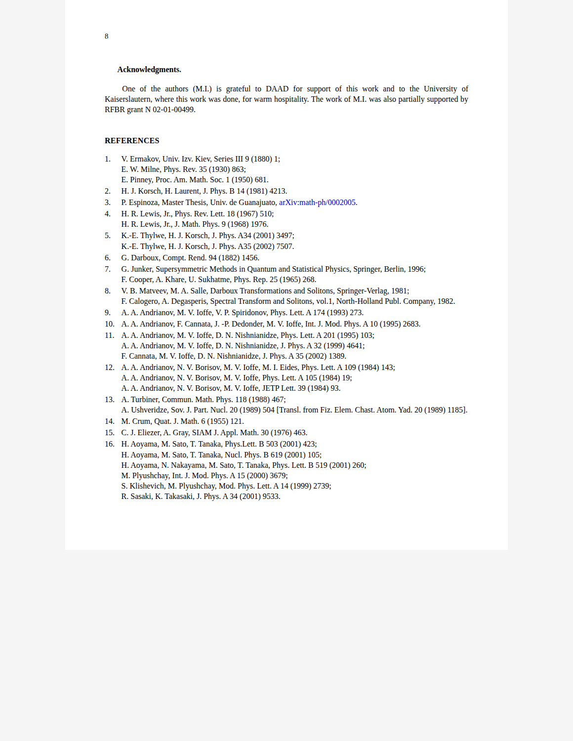8
Acknowledgments.
One of the authors (M.I.) is grateful to DAAD for support of this work and to the University of Kaiserslautern, where this work was done, for warm hospitality. The work of M.I. was also partially supported by RFBR grant N 02-01-00499.
REFERENCES
1. V. Ermakov, Univ. Izv. Kiev, Series III 9 (1880) 1; E. W. Milne, Phys. Rev. 35 (1930) 863; E. Pinney, Proc. Am. Math. Soc. 1 (1950) 681.
2. H. J. Korsch, H. Laurent, J. Phys. B 14 (1981) 4213.
3. P. Espinoza, Master Thesis, Univ. de Guanajuato, arXiv:math-ph/0002005.
4. H. R. Lewis, Jr., Phys. Rev. Lett. 18 (1967) 510; H. R. Lewis, Jr., J. Math. Phys. 9 (1968) 1976.
5. K.-E. Thylwe, H. J. Korsch, J. Phys. A34 (2001) 3497; K.-E. Thylwe, H. J. Korsch, J. Phys. A35 (2002) 7507.
6. G. Darboux, Compt. Rend. 94 (1882) 1456.
7. G. Junker, Supersymmetric Methods in Quantum and Statistical Physics, Springer, Berlin, 1996; F. Cooper, A. Khare, U. Sukhatme, Phys. Rep. 25 (1965) 268.
8. V. B. Matveev, M. A. Salle, Darboux Transformations and Solitons, Springer-Verlag, 1981; F. Calogero, A. Degasperis, Spectral Transform and Solitons, vol.1, North-Holland Publ. Company, 1982.
9. A. A. Andrianov, M. V. Ioffe, V. P. Spiridonov, Phys. Lett. A 174 (1993) 273.
10. A. A. Andrianov, F. Cannata, J. -P. Dedonder, M. V. Ioffe, Int. J. Mod. Phys. A 10 (1995) 2683.
11. A. A. Andrianov, M. V. Ioffe, D. N. Nishnianidze, Phys. Lett. A 201 (1995) 103; A. A. Andrianov, M. V. Ioffe, D. N. Nishnianidze, J. Phys. A 32 (1999) 4641; F. Cannata, M. V. Ioffe, D. N. Nishnianidze, J. Phys. A 35 (2002) 1389.
12. A. A. Andrianov, N. V. Borisov, M. V. Ioffe, M. I. Eides, Phys. Lett. A 109 (1984) 143; A. A. Andrianov, N. V. Borisov, M. V. Ioffe, Phys. Lett. A 105 (1984) 19; A. A. Andrianov, N. V. Borisov, M. V. Ioffe, JETP Lett. 39 (1984) 93.
13. A. Turbiner, Commun. Math. Phys. 118 (1988) 467; A. Ushveridze, Sov. J. Part. Nucl. 20 (1989) 504 [Transl. from Fiz. Elem. Chast. Atom. Yad. 20 (1989) 1185].
14. M. Crum, Quat. J. Math. 6 (1955) 121.
15. C. J. Eliezer, A. Gray, SIAM J. Appl. Math. 30 (1976) 463.
16. H. Aoyama, M. Sato, T. Tanaka, Phys.Lett. B 503 (2001) 423; H. Aoyama, M. Sato, T. Tanaka, Nucl. Phys. B 619 (2001) 105; H. Aoyama, N. Nakayama, M. Sato, T. Tanaka, Phys. Lett. B 519 (2001) 260; M. Plyushchay, Int. J. Mod. Phys. A 15 (2000) 3679; S. Klishevich, M. Plyushchay, Mod. Phys. Lett. A 14 (1999) 2739; R. Sasaki, K. Takasaki, J. Phys. A 34 (2001) 9533.